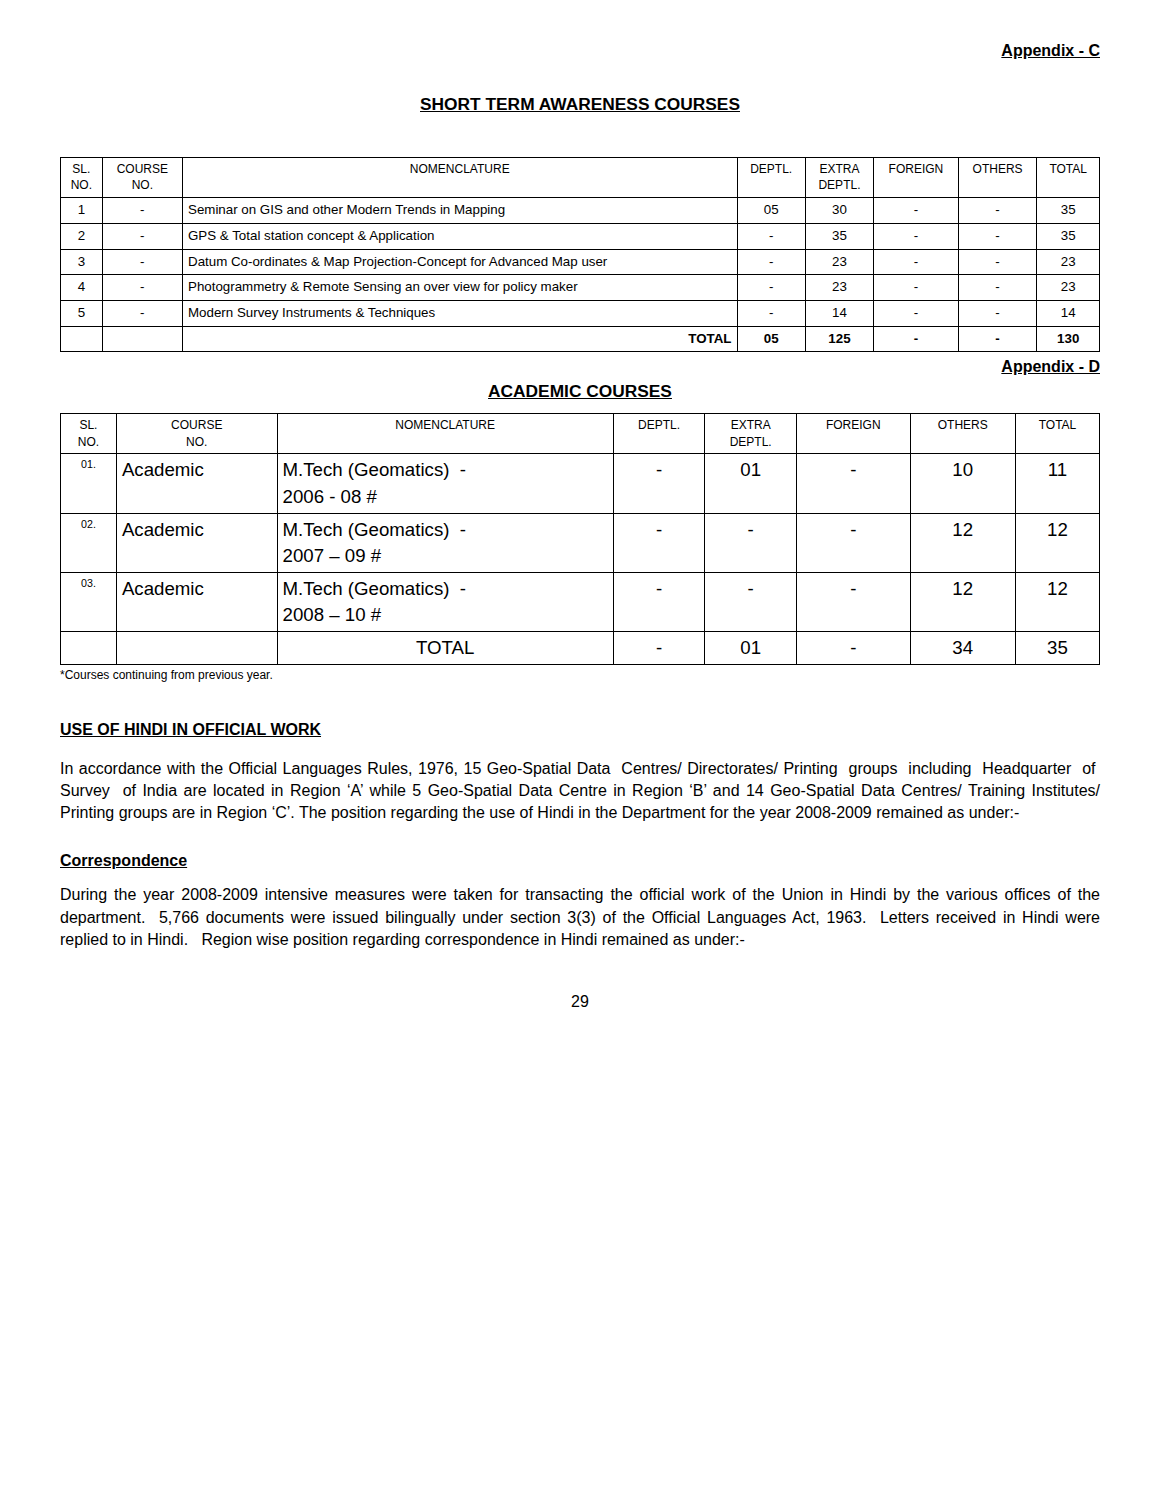Appendix - C
SHORT TERM AWARENESS COURSES
| SL. NO. | COURSE NO. | NOMENCLATURE | DEPTL. | EXTRA DEPTL. | FOREIGN | OTHERS | TOTAL |
| --- | --- | --- | --- | --- | --- | --- | --- |
| 1 | - | Seminar on GIS and other Modern Trends in Mapping | 05 | 30 | - | - | 35 |
| 2 | - | GPS & Total station concept & Application | - | 35 | - | - | 35 |
| 3 | - | Datum Co-ordinates & Map Projection-Concept for Advanced Map user | - | 23 | - | - | 23 |
| 4 | - | Photogrammetry & Remote Sensing an over view for policy maker | - | 23 | - | - | 23 |
| 5 | - | Modern Survey Instruments & Techniques | - | 14 | - | - | 14 |
| | | TOTAL | 05 | 125 | - | - | 130 |
Appendix - D
ACADEMIC COURSES
| SL. NO. | COURSE NO. | NOMENCLATURE | DEPTL. | EXTRA DEPTL. | FOREIGN | OTHERS | TOTAL |
| --- | --- | --- | --- | --- | --- | --- | --- |
| 01. | Academic | M.Tech (Geomatics) - 2006 - 08 # | - | 01 | - | 10 | 11 |
| 02. | Academic | M.Tech (Geomatics) - 2007 – 09 # | - | - | - | 12 | 12 |
| 03. | Academic | M.Tech (Geomatics) - 2008 – 10 # | - | - | - | 12 | 12 |
| | | TOTAL | - | 01 | - | 34 | 35 |
*Courses continuing from previous year.
USE OF HINDI IN OFFICIAL WORK
In accordance with the Official Languages Rules, 1976, 15 Geo-Spatial Data Centres/ Directorates/ Printing groups including Headquarter of Survey of India are located in Region ‘A’ while 5 Geo-Spatial Data Centre in Region ‘B’ and 14 Geo-Spatial Data Centres/ Training Institutes/ Printing groups are in Region ‘C’. The position regarding the use of Hindi in the Department for the year 2008-2009 remained as under:-
Correspondence
During the year 2008-2009 intensive measures were taken for transacting the official work of the Union in Hindi by the various offices of the department. 5,766 documents were issued bilingually under section 3(3) of the Official Languages Act, 1963. Letters received in Hindi were replied to in Hindi. Region wise position regarding correspondence in Hindi remained as under:-
29